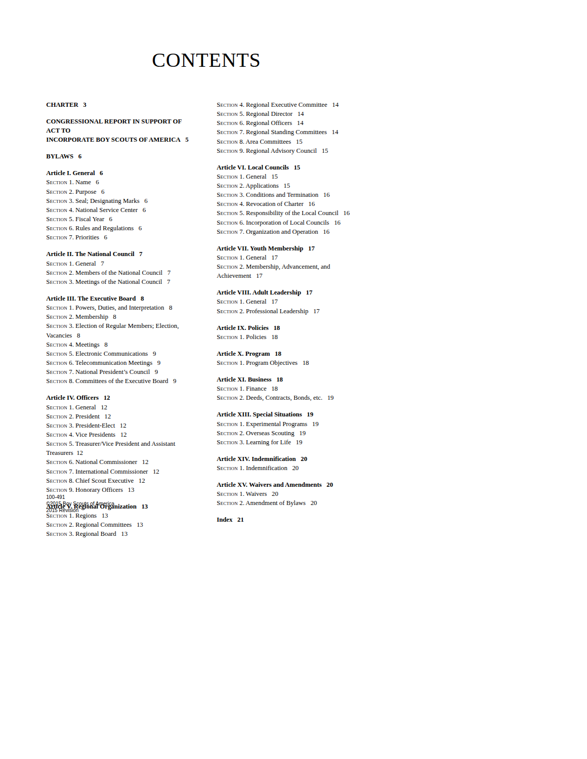Contents
CHARTER 3
CONGRESSIONAL REPORT IN SUPPORT OF ACT TO
INCORPORATE BOY SCOUTS OF AMERICA 5
BYLAWS 6
Article I. General 6
Section 1. Name 6
Section 2. Purpose 6
Section 3. Seal; Designating Marks 6
Section 4. National Service Center 6
Section 5. Fiscal Year 6
Section 6. Rules and Regulations 6
Section 7. Priorities 6
Article II. The National Council 7
Section 1. General 7
Section 2. Members of the National Council 7
Section 3. Meetings of the National Council 7
Article III. The Executive Board 8
Section 1. Powers, Duties, and Interpretation 8
Section 2. Membership 8
Section 3. Election of Regular Members; Election, Vacancies 8
Section 4. Meetings 8
Section 5. Electronic Communications 9
Section 6. Telecommunication Meetings 9
Section 7. National President’s Council 9
Section 8. Committees of the Executive Board 9
Article IV. Officers 12
Section 1. General 12
Section 2. President 12
Section 3. President-Elect 12
Section 4. Vice Presidents 12
Section 5. Treasurer/Vice President and Assistant Treasurers 12
Section 6. National Commissioner 12
Section 7. International Commissioner 12
Section 8. Chief Scout Executive 12
Section 9. Honorary Officers 13
Article V. Regional Organization 13
Section 1. Regions 13
Section 2. Regional Committees 13
Section 3. Regional Board 13
Section 4. Regional Executive Committee 14
Section 5. Regional Director 14
Section 6. Regional Officers 14
Section 7. Regional Standing Committees 14
Section 8. Area Committees 15
Section 9. Regional Advisory Council 15
Article VI. Local Councils 15
Section 1. General 15
Section 2. Applications 15
Section 3. Conditions and Termination 16
Section 4. Revocation of Charter 16
Section 5. Responsibility of the Local Council 16
Section 6. Incorporation of Local Councils 16
Section 7. Organization and Operation 16
Article VII. Youth Membership 17
Section 1. General 17
Section 2. Membership, Advancement, and Achievement 17
Article VIII. Adult Leadership 17
Section 1. General 17
Section 2. Professional Leadership 17
Article IX. Policies 18
Section 1. Policies 18
Article X. Program 18
Section 1. Program Objectives 18
Article XI. Business 18
Section 1. Finance 18
Section 2. Deeds, Contracts, Bonds, etc. 19
Article XIII. Special Situations 19
Section 1. Experimental Programs 19
Section 2. Overseas Scouting 19
Section 3. Learning for Life 19
Article XIV. Indemnification 20
Section 1. Indemnification 20
Article XV. Waivers and Amendments 20
Section 1. Waivers 20
Section 2. Amendment of Bylaws 20
Index 21
100-491
©2015 Boy Scouts of America
2015 Revision